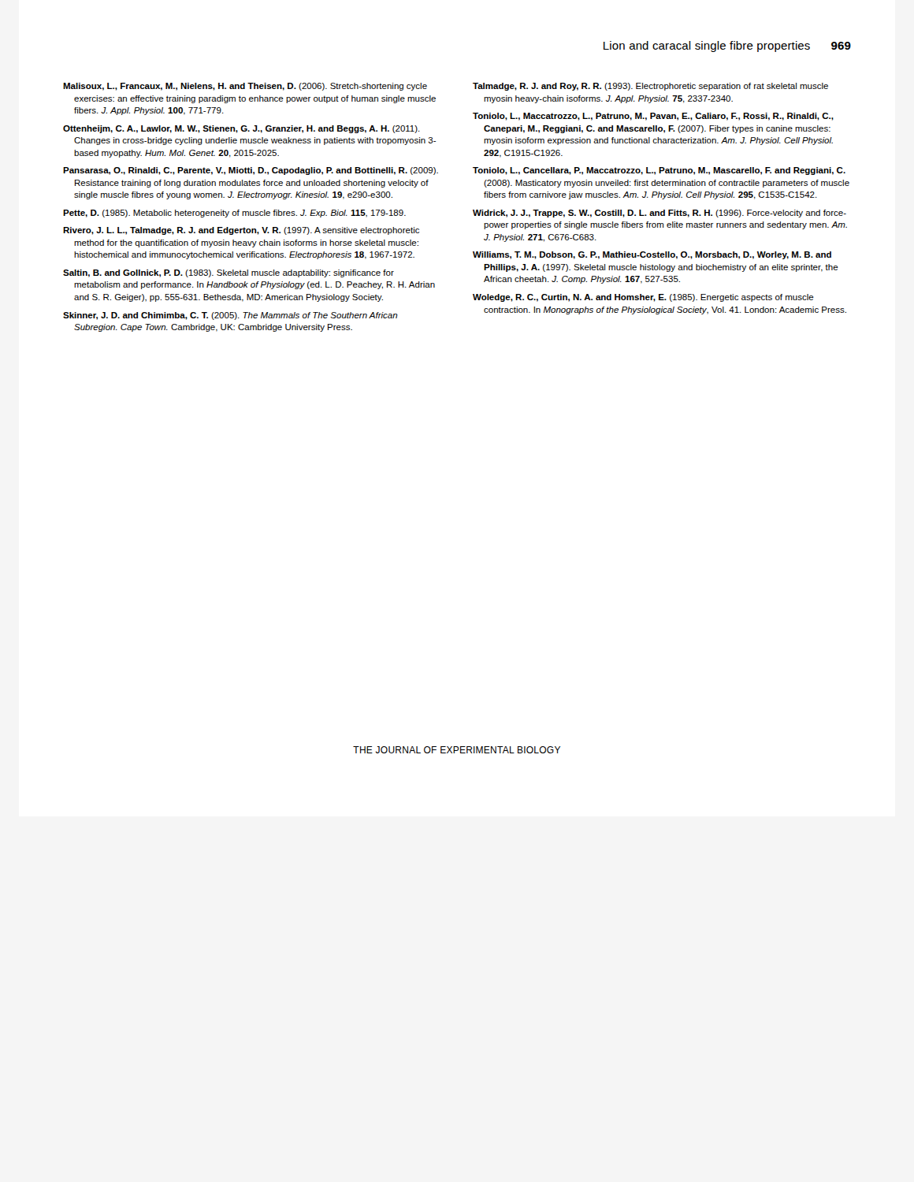Lion and caracal single fibre properties969
Malisoux, L., Francaux, M., Nielens, H. and Theisen, D. (2006). Stretch-shortening cycle exercises: an effective training paradigm to enhance power output of human single muscle fibers. J. Appl. Physiol. 100, 771-779.
Ottenheijm, C. A., Lawlor, M. W., Stienen, G. J., Granzier, H. and Beggs, A. H. (2011). Changes in cross-bridge cycling underlie muscle weakness in patients with tropomyosin 3-based myopathy. Hum. Mol. Genet. 20, 2015-2025.
Pansarasa, O., Rinaldi, C., Parente, V., Miotti, D., Capodaglio, P. and Bottinelli, R. (2009). Resistance training of long duration modulates force and unloaded shortening velocity of single muscle fibres of young women. J. Electromyogr. Kinesiol. 19, e290-e300.
Pette, D. (1985). Metabolic heterogeneity of muscle fibres. J. Exp. Biol. 115, 179-189.
Rivero, J. L. L., Talmadge, R. J. and Edgerton, V. R. (1997). A sensitive electrophoretic method for the quantification of myosin heavy chain isoforms in horse skeletal muscle: histochemical and immunocytochemical verifications. Electrophoresis 18, 1967-1972.
Saltin, B. and Gollnick, P. D. (1983). Skeletal muscle adaptability: significance for metabolism and performance. In Handbook of Physiology (ed. L. D. Peachey, R. H. Adrian and S. R. Geiger), pp. 555-631. Bethesda, MD: American Physiology Society.
Skinner, J. D. and Chimimba, C. T. (2005). The Mammals of The Southern African Subregion. Cape Town. Cambridge, UK: Cambridge University Press.
Talmadge, R. J. and Roy, R. R. (1993). Electrophoretic separation of rat skeletal muscle myosin heavy-chain isoforms. J. Appl. Physiol. 75, 2337-2340.
Toniolo, L., Maccatrozzo, L., Patruno, M., Pavan, E., Caliaro, F., Rossi, R., Rinaldi, C., Canepari, M., Reggiani, C. and Mascarello, F. (2007). Fiber types in canine muscles: myosin isoform expression and functional characterization. Am. J. Physiol. Cell Physiol. 292, C1915-C1926.
Toniolo, L., Cancellara, P., Maccatrozzo, L., Patruno, M., Mascarello, F. and Reggiani, C. (2008). Masticatory myosin unveiled: first determination of contractile parameters of muscle fibers from carnivore jaw muscles. Am. J. Physiol. Cell Physiol. 295, C1535-C1542.
Widrick, J. J., Trappe, S. W., Costill, D. L. and Fitts, R. H. (1996). Force-velocity and force-power properties of single muscle fibers from elite master runners and sedentary men. Am. J. Physiol. 271, C676-C683.
Williams, T. M., Dobson, G. P., Mathieu-Costello, O., Morsbach, D., Worley, M. B. and Phillips, J. A. (1997). Skeletal muscle histology and biochemistry of an elite sprinter, the African cheetah. J. Comp. Physiol. 167, 527-535.
Woledge, R. C., Curtin, N. A. and Homsher, E. (1985). Energetic aspects of muscle contraction. In Monographs of the Physiological Society, Vol. 41. London: Academic Press.
THE JOURNAL OF EXPERIMENTAL BIOLOGY